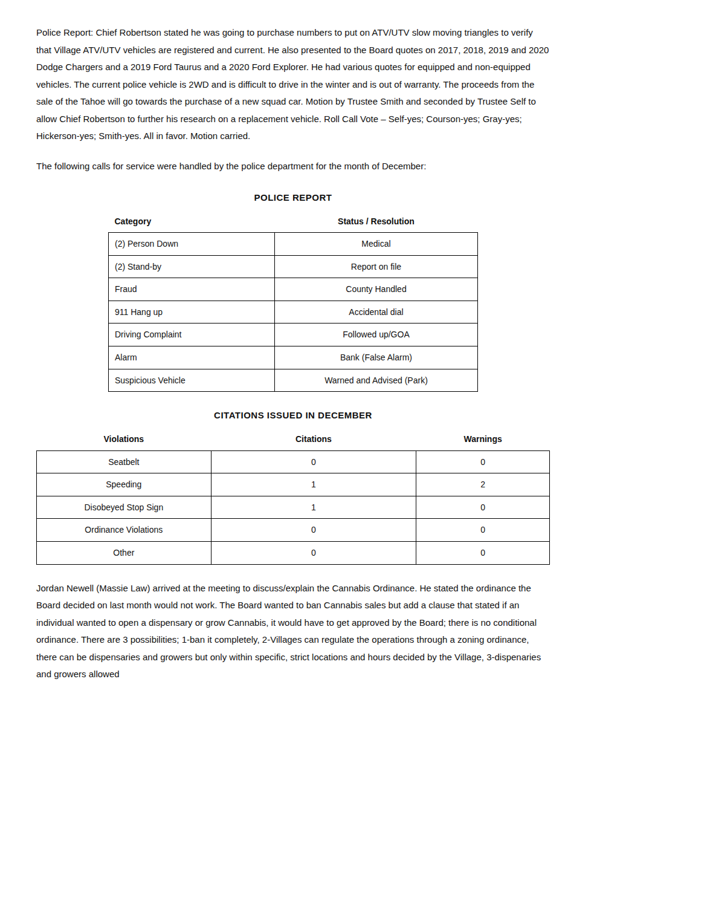Police Report: Chief Robertson stated he was going to purchase numbers to put on ATV/UTV slow moving triangles to verify that Village ATV/UTV vehicles are registered and current. He also presented to the Board quotes on 2017, 2018, 2019 and 2020 Dodge Chargers and a 2019 Ford Taurus and a 2020 Ford Explorer. He had various quotes for equipped and non-equipped vehicles. The current police vehicle is 2WD and is difficult to drive in the winter and is out of warranty. The proceeds from the sale of the Tahoe will go towards the purchase of a new squad car. Motion by Trustee Smith and seconded by Trustee Self to allow Chief Robertson to further his research on a replacement vehicle. Roll Call Vote – Self-yes; Courson-yes; Gray-yes; Hickerson-yes; Smith-yes. All in favor. Motion carried.
The following calls for service were handled by the police department for the month of December:
POLICE REPORT
| Category | Status / Resolution |
| --- | --- |
| (2) Person Down | Medical |
| (2) Stand-by | Report on file |
| Fraud | County Handled |
| 911 Hang up | Accidental dial |
| Driving Complaint | Followed up/GOA |
| Alarm | Bank (False Alarm) |
| Suspicious Vehicle | Warned and Advised (Park) |
CITATIONS ISSUED IN DECEMBER
| Violations | Citations | Warnings |
| --- | --- | --- |
| Seatbelt | 0 | 0 |
| Speeding | 1 | 2 |
| Disobeyed Stop Sign | 1 | 0 |
| Ordinance Violations | 0 | 0 |
| Other | 0 | 0 |
Jordan Newell (Massie Law) arrived at the meeting to discuss/explain the Cannabis Ordinance. He stated the ordinance the Board decided on last month would not work. The Board wanted to ban Cannabis sales but add a clause that stated if an individual wanted to open a dispensary or grow Cannabis, it would have to get approved by the Board; there is no conditional ordinance. There are 3 possibilities; 1-ban it completely, 2-Villages can regulate the operations through a zoning ordinance, there can be dispensaries and growers but only within specific, strict locations and hours decided by the Village, 3-dispenaries and growers allowed